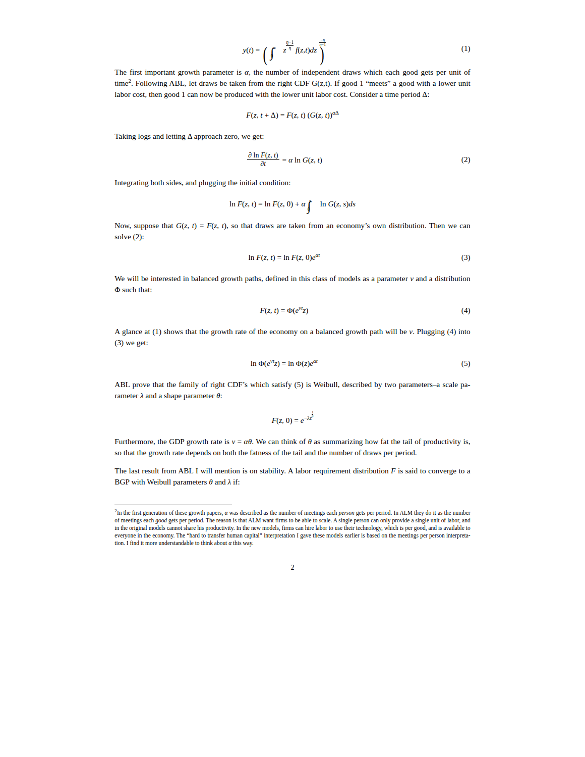y(t) = ( ∫∞0 zη−1 η f(z,t)dz )−η η−1
(1)
The first important growth parameter is α, the number of independent draws which each good gets per unit of time2. Following ABL, let draws be taken from the right CDF G(z,t). If good 1 “meets” a good with a lower unit labor cost, then good 1 can now be produced with the lower unit labor cost. Consider a time period Δ:
F(z, t + Δ) = F(z, t) (G(z, t))α Δ
Taking logs and letting Δ approach zero, we get:
∂ ln F(z, t) ∂t = α ln G(z, t)
(2)
Integrating both sides, and plugging the initial condition:
ln F(z, t) = ln F(z, 0) + α ∫t 0 ln G(z, s)ds
Now, suppose that G(z, t) = F(z, t), so that draws are taken from an economy’s own distribution. Then we can solve (2):
ln F(z, t) = ln F(z, 0)eαt
(3)
We will be interested in balanced growth paths, defined in this class of models as a parameter ν and a distribution Φ such that:
F(z, t) = Φ(eνtz)
(4)
A glance at (1) shows that the growth rate of the economy on a balanced growth path will be ν. Plugging (4) into (3) we get:
ln Φ(eνtz) = ln Φ(z)eαt
(5)
ABL prove that the family of right CDF’s which satisfy (5) is Weibull, described by two parameters–a scale parameter λ and a shape parameter θ:
F(z, 0) = e−λz1 θ
Furthermore, the GDP growth rate is ν = αθ. We can think of θ as summarizing how fat the tail of productivity is, so that the growth rate depends on both the fatness of the tail and the number of draws per period.
The last result from ABL I will mention is on stability. A labor requirement distribution F is said to converge to a BGP with Weibull parameters θ and λ if:
2In the first generation of these growth papers, α was described as the number of meetings each person gets per period. In ALM they do it as the number of meetings each good gets per period. The reason is that ALM want firms to be able to scale. A single person can only provide a single unit of labor, and in the original models cannot share his productivity. In the new models, firms can hire labor to use their technology, which is per good, and is available to everyone in the economy. The “hard to transfer human capital” interpretation I gave these models earlier is based on the meetings per person interpretation. I find it more understandable to think about α this way.
2